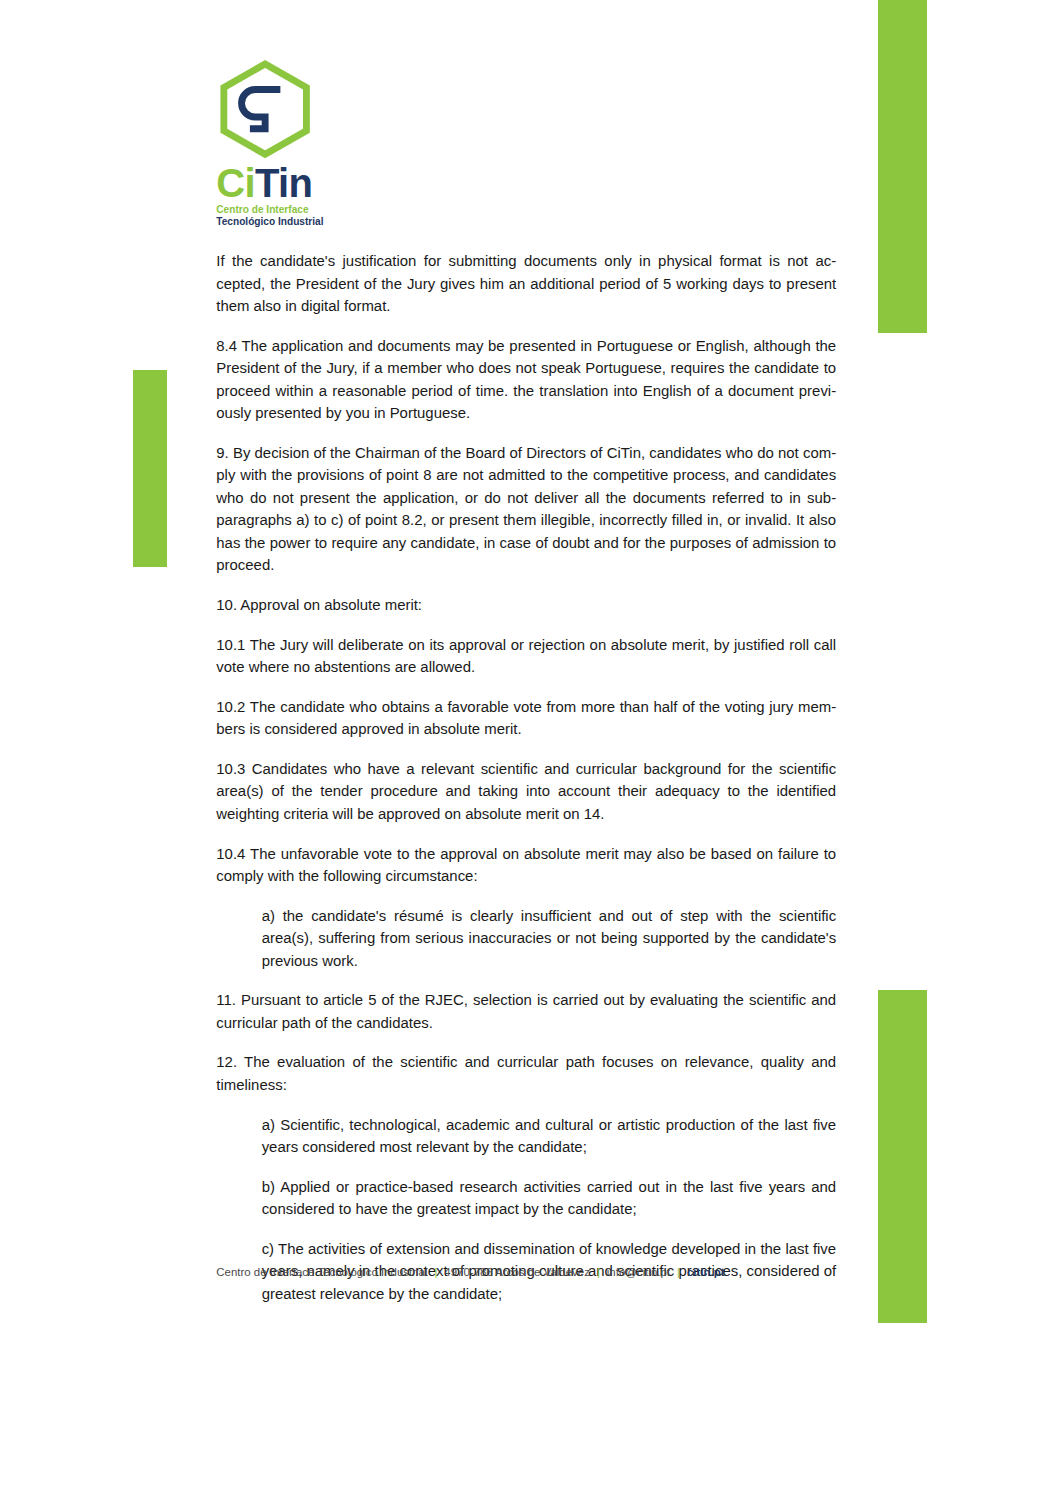Ci Tin
Centro de Interface
Tecnológico Industrial
If the candidate's justification for submitting documents only in physical format is not accepted, the President of the Jury gives him an additional period of 5 working days to present them also in digital format.
8.4 The application and documents may be presented in Portuguese or English, although the President of the Jury, if a member who does not speak Portuguese, requires the candidate to proceed within a reasonable period of time. the translation into English of a document previously presented by you in Portuguese.
9. By decision of the Chairman of the Board of Directors of CiTin, candidates who do not comply with the provisions of point 8 are not admitted to the competitive process, and candidates who do not present the application, or do not deliver all the documents referred to in sub-paragraphs a) to c) of point 8.2, or present them illegible, incorrectly filled in, or invalid. It also has the power to require any candidate, in case of doubt and for the purposes of admission to proceed.
10. Approval on absolute merit:
10.1 The Jury will deliberate on its approval or rejection on absolute merit, by justified roll call vote where no abstentions are allowed.
10.2 The candidate who obtains a favorable vote from more than half of the voting jury members is considered approved in absolute merit.
10.3 Candidates who have a relevant scientific and curricular background for the scientific area(s) of the tender procedure and taking into account their adequacy to the identified weighting criteria will be approved on absolute merit on 14.
10.4 The unfavorable vote to the approval on absolute merit may also be based on failure to comply with the following circumstance:
a) the candidate's résumé is clearly insufficient and out of step with the scientific area(s), suffering from serious inaccuracies or not being supported by the candidate's previous work.
11. Pursuant to article 5 of the RJEC, selection is carried out by evaluating the scientific and curricular path of the candidates.
12. The evaluation of the scientific and curricular path focuses on relevance, quality and timeliness:
a) Scientific, technological, academic and cultural or artistic production of the last five years considered most relevant by the candidate;
b) Applied or practice-based research activities carried out in the last five years and considered to have the greatest impact by the candidate;
c) The activities of extension and dissemination of knowledge developed in the last five years, namely in the context of promoting culture and scientific practices, considered of greatest relevance by the candidate;
Centro de Interface Tecnológico Industrial | 4970-786 Arcos de Valdevez | info@citin.pt | citin.pt